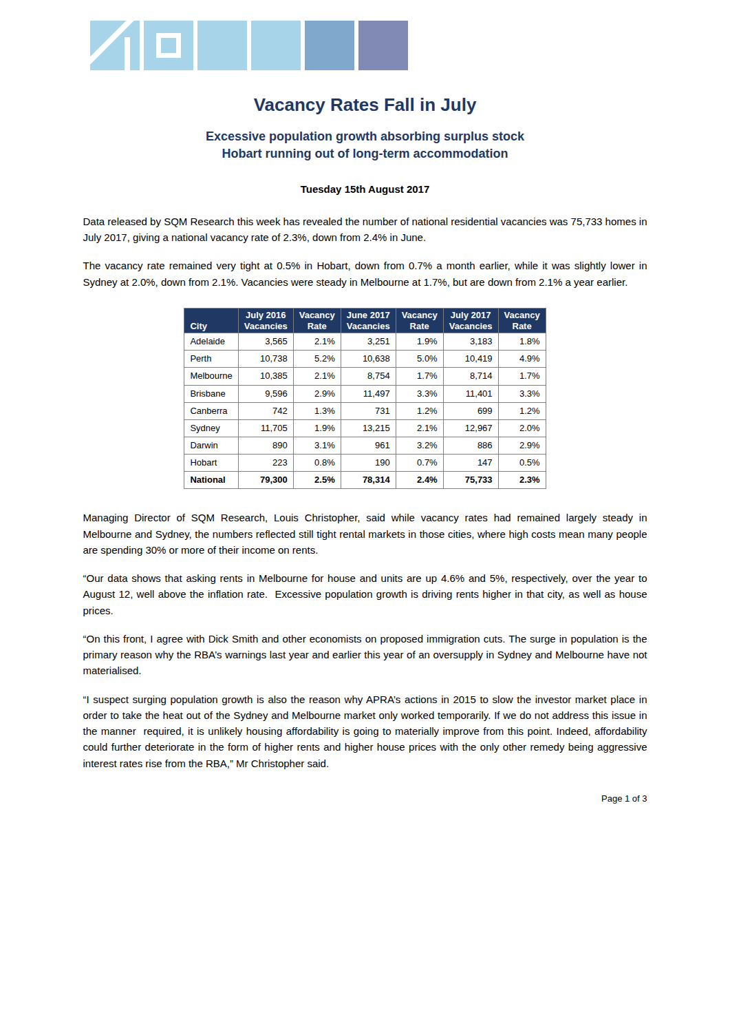Vacancy Rates Fall in July
Excessive population growth absorbing surplus stock
Hobart running out of long-term accommodation
Tuesday 15th August 2017
Data released by SQM Research this week has revealed the number of national residential vacancies was 75,733 homes in July 2017, giving a national vacancy rate of 2.3%, down from 2.4% in June.
The vacancy rate remained very tight at 0.5% in Hobart, down from 0.7% a month earlier, while it was slightly lower in Sydney at 2.0%, down from 2.1%. Vacancies were steady in Melbourne at 1.7%, but are down from 2.1% a year earlier.
| City | July 2016 Vacancies | Vacancy Rate | June 2017 Vacancies | Vacancy Rate | July 2017 Vacancies | Vacancy Rate |
| --- | --- | --- | --- | --- | --- | --- |
| Adelaide | 3,565 | 2.1% | 3,251 | 1.9% | 3,183 | 1.8% |
| Perth | 10,738 | 5.2% | 10,638 | 5.0% | 10,419 | 4.9% |
| Melbourne | 10,385 | 2.1% | 8,754 | 1.7% | 8,714 | 1.7% |
| Brisbane | 9,596 | 2.9% | 11,497 | 3.3% | 11,401 | 3.3% |
| Canberra | 742 | 1.3% | 731 | 1.2% | 699 | 1.2% |
| Sydney | 11,705 | 1.9% | 13,215 | 2.1% | 12,967 | 2.0% |
| Darwin | 890 | 3.1% | 961 | 3.2% | 886 | 2.9% |
| Hobart | 223 | 0.8% | 190 | 0.7% | 147 | 0.5% |
| National | 79,300 | 2.5% | 78,314 | 2.4% | 75,733 | 2.3% |
Managing Director of SQM Research, Louis Christopher, said while vacancy rates had remained largely steady in Melbourne and Sydney, the numbers reflected still tight rental markets in those cities, where high costs mean many people are spending 30% or more of their income on rents.
“Our data shows that asking rents in Melbourne for house and units are up 4.6% and 5%, respectively, over the year to August 12, well above the inflation rate. Excessive population growth is driving rents higher in that city, as well as house prices.
“On this front, I agree with Dick Smith and other economists on proposed immigration cuts. The surge in population is the primary reason why the RBA’s warnings last year and earlier this year of an oversupply in Sydney and Melbourne have not materialised.
“I suspect surging population growth is also the reason why APRA’s actions in 2015 to slow the investor market place in order to take the heat out of the Sydney and Melbourne market only worked temporarily. If we do not address this issue in the manner required, it is unlikely housing affordability is going to materially improve from this point. Indeed, affordability could further deteriorate in the form of higher rents and higher house prices with the only other remedy being aggressive interest rates rise from the RBA,” Mr Christopher said.
Page 1 of 3